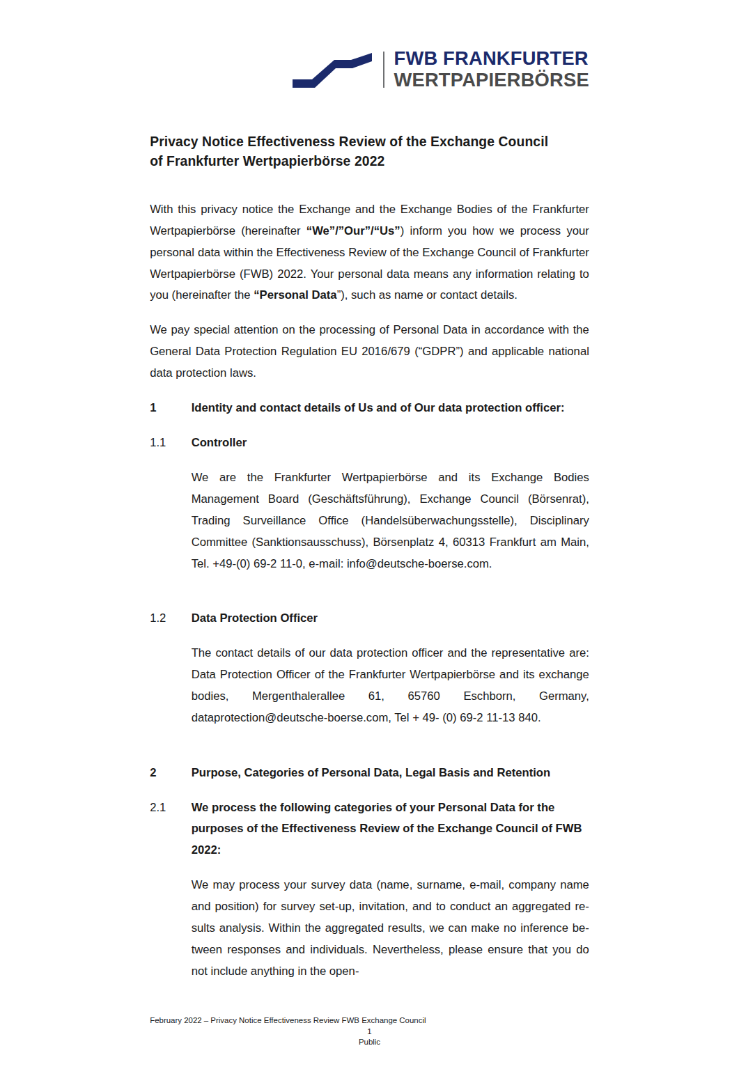FWB FRANKFURTER WERTPAPIERBÖRSE
Privacy Notice Effectiveness Review of the Exchange Council
of Frankfurter Wertpapierbörse 2022
With this privacy notice the Exchange and the Exchange Bodies of the Frankfurter Wertpapierbörse (hereinafter “We”/”Our”/“Us”) inform you how we process your personal data within the Effectiveness Review of the Exchange Council of Frankfurter Wertpapierbörse (FWB) 2022. Your personal data means any information relating to you (hereinafter the “Personal Data”), such as name or contact details.
We pay special attention on the processing of Personal Data in accordance with the General Data Protection Regulation EU 2016/679 (“GDPR”) and applicable national data protection laws.
1
Identity and contact details of Us and of Our data protection officer:
1.1
Controller
We are the Frankfurter Wertpapierbörse and its Exchange Bodies Management Board (Geschäftsführung), Exchange Council (Börsenrat), Trading Surveillance Office (Handelsüberwachungsstelle), Disciplinary Committee (Sanktionsausschuss), Börsenplatz 4, 60313 Frankfurt am Main, Tel. +49-(0) 69-2 11-0, e-mail: info@deutsche-boerse.com.
1.2
Data Protection Officer
The contact details of our data protection officer and the representative are: Data Protection Officer of the Frankfurter Wertpapierbörse and its exchange bodies, Mergenthalerallee 61, 65760 Eschborn, Germany, dataprotection@deutsche-boerse.com, Tel + 49- (0) 69-2 11-13 840.
2
Purpose, Categories of Personal Data, Legal Basis and Retention
2.1
We process the following categories of your Personal Data for the purposes of the Effectiveness Review of the Exchange Council of FWB 2022:
We may process your survey data (name, surname, e-mail, company name and position) for survey set-up, invitation, and to conduct an aggregated results analysis. Within the aggregated results, we can make no inference between responses and individuals. Nevertheless, please ensure that you do not include anything in the open-
February 2022 – Privacy Notice Effectiveness Review FWB Exchange Council
1
Public